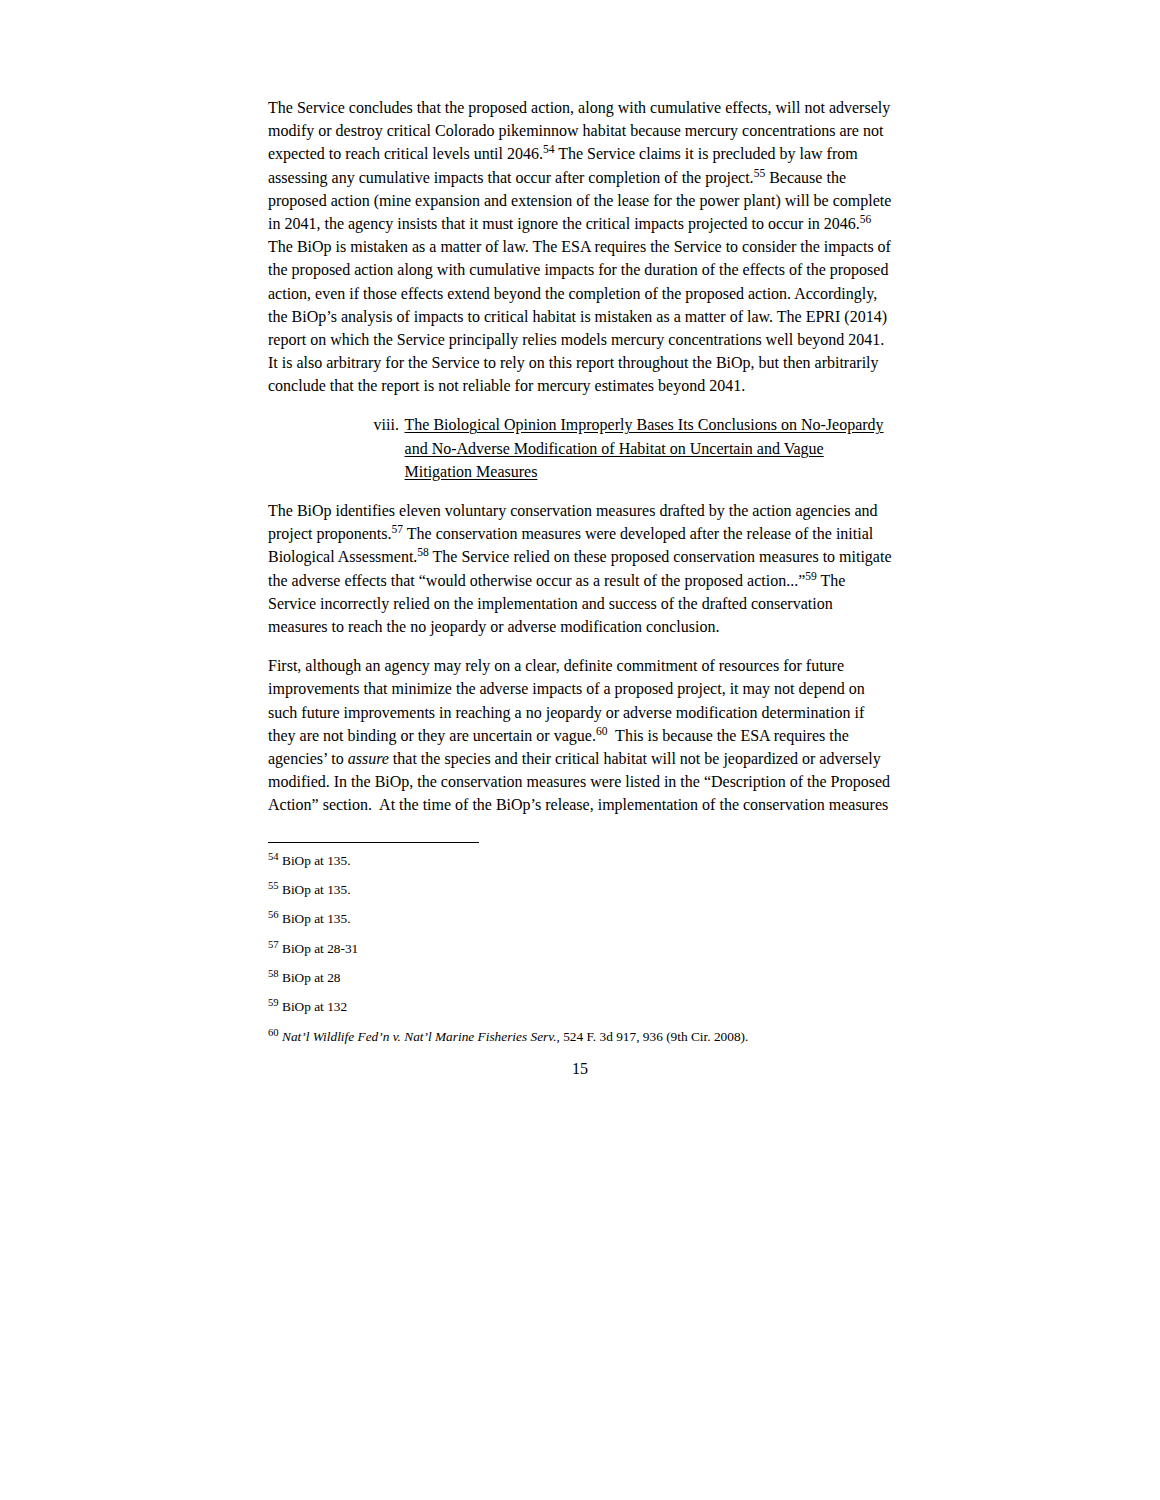The Service concludes that the proposed action, along with cumulative effects, will not adversely modify or destroy critical Colorado pikeminnow habitat because mercury concentrations are not expected to reach critical levels until 2046.54 The Service claims it is precluded by law from assessing any cumulative impacts that occur after completion of the project.55 Because the proposed action (mine expansion and extension of the lease for the power plant) will be complete in 2041, the agency insists that it must ignore the critical impacts projected to occur in 2046.56 The BiOp is mistaken as a matter of law. The ESA requires the Service to consider the impacts of the proposed action along with cumulative impacts for the duration of the effects of the proposed action, even if those effects extend beyond the completion of the proposed action. Accordingly, the BiOp’s analysis of impacts to critical habitat is mistaken as a matter of law. The EPRI (2014) report on which the Service principally relies models mercury concentrations well beyond 2041. It is also arbitrary for the Service to rely on this report throughout the BiOp, but then arbitrarily conclude that the report is not reliable for mercury estimates beyond 2041.
viii. The Biological Opinion Improperly Bases Its Conclusions on No-Jeopardy and No-Adverse Modification of Habitat on Uncertain and Vague Mitigation Measures
The BiOp identifies eleven voluntary conservation measures drafted by the action agencies and project proponents.57 The conservation measures were developed after the release of the initial Biological Assessment.58 The Service relied on these proposed conservation measures to mitigate the adverse effects that “would otherwise occur as a result of the proposed action...”59 The Service incorrectly relied on the implementation and success of the drafted conservation measures to reach the no jeopardy or adverse modification conclusion.
First, although an agency may rely on a clear, definite commitment of resources for future improvements that minimize the adverse impacts of a proposed project, it may not depend on such future improvements in reaching a no jeopardy or adverse modification determination if they are not binding or they are uncertain or vague.60 This is because the ESA requires the agencies’ to assure that the species and their critical habitat will not be jeopardized or adversely modified. In the BiOp, the conservation measures were listed in the “Description of the Proposed Action” section. At the time of the BiOp’s release, implementation of the conservation measures
54 BiOp at 135.
55 BiOp at 135.
56 BiOp at 135.
57 BiOp at 28-31
58 BiOp at 28
59 BiOp at 132
60 Nat’l Wildlife Fed’n v. Nat’l Marine Fisheries Serv., 524 F. 3d 917, 936 (9th Cir. 2008).
15